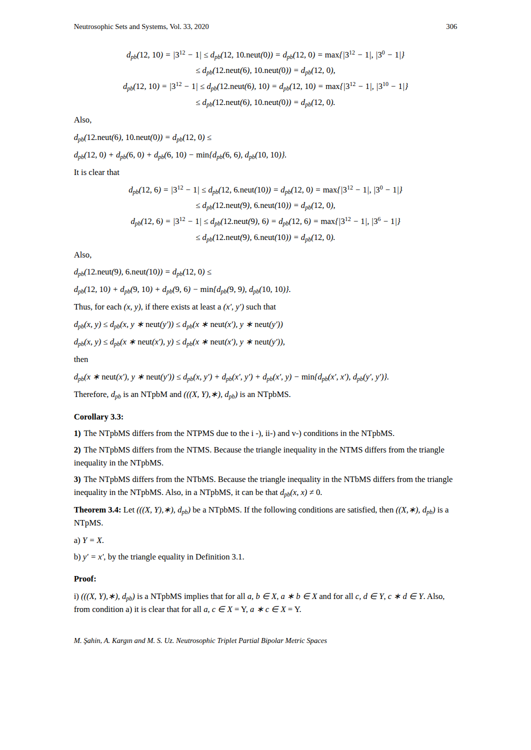Neutrosophic Sets and Systems, Vol. 33, 2020 306
dpb(12, 10) = |312 − 1| ≤ dpb(12, 10.neut(0)) = dpb(12, 0) = max{|312 − 1|, |30 − 1|} ≤ dpb(12.neut(6), 10.neut(0)) = dpb(12, 0), dpb(12, 10) = |312 − 1| ≤ dpb(12.neut(6), 10) = dpb(12, 10) = max{|312 − 1|, |310 − 1|} ≤ dpb(12.neut(6), 10.neut(0)) = dpb(12, 0).
Also,
dpb(12.neut(6), 10.neut(0)) = dpb(12, 0) ≤
dpb(12, 0) + dpb(6, 0) + dpb(6, 10) − min{dpb(6, 6), dpb(10, 10)}.
It is clear that
dpb(12, 6) = |312 − 1| ≤ dpb(12, 6.neut(10)) = dpb(12, 0) = max{|312 − 1|, |30 − 1|} ≤ dpb(12.neut(9), 6.neut(10)) = dpb(12, 0), dpb(12, 6) = |312 − 1| ≤ dpb(12.neut(9), 6) = dpb(12, 6) = max{|312 − 1|, |36 − 1|} ≤ dpb(12.neut(9), 6.neut(10)) = dpb(12, 0).
Also,
dpb(12.neut(9), 6.neut(10)) = dpb(12, 0) ≤
dpb(12, 10) + dpb(9, 10) + dpb(9, 6) − min{dpb(9, 9), dpb(10, 10)}.
Thus, for each (x, y), if there exists at least a (x′, y′) such that
dpb(x, y) ≤ dpb(x, y ∗ neut(y′)) ≤ dpb(x ∗ neut(x′), y ∗ neut(y′))
dpb(x, y) ≤ dpb(x ∗ neut(x′), y) ≤ dpb(x ∗ neut(x′), y ∗ neut(y′)),
then
dpb(x ∗ neut(x′), y ∗ neut(y′)) ≤ dpb(x, y′) + dpb(x′, y′) + dpb(x′, y) − min{dpb(x′, x′), dpb(y′, y′)}.
Therefore, dpb is an NTpbM and (((X, Y),∗), dpb) is an NTpbMS.
Corollary 3.3:
1) The NTpbMS differs from the NTPMS due to the i -), ii-) and v-) conditions in the NTpbMS.
2) The NTpbMS differs from the NTMS. Because the triangle inequality in the NTMS differs from the triangle inequality in the NTpbMS.
3) The NTpbMS differs from the NTbMS. Because the triangle inequality in the NTbMS differs from the triangle inequality in the NTpbMS. Also, in a NTpbMS, it can be that dpb(x, x) ≠ 0.
Theorem 3.4: Let (((X, Y),∗), dpb) be a NTpbMS. If the following conditions are satisfied, then ((X,∗), dpb) is a NTpMS.
a) Y = X.
b) y′ = x′, by the triangle equality in Definition 3.1.
Proof:
i) (((X, Y),∗), dpb) is a NTpbMS implies that for all a, b ∈ X, a ∗ b ∈ X and for all c, d ∈ Y, c ∗ d ∈ Y. Also, from condition a) it is clear that for all a, c ∈ X = Y, a ∗ c ∈ X = Y.
M. Şahin, A. Kargın and M. S. Uz. Neutrosophic Triplet Partial Bipolar Metric Spaces